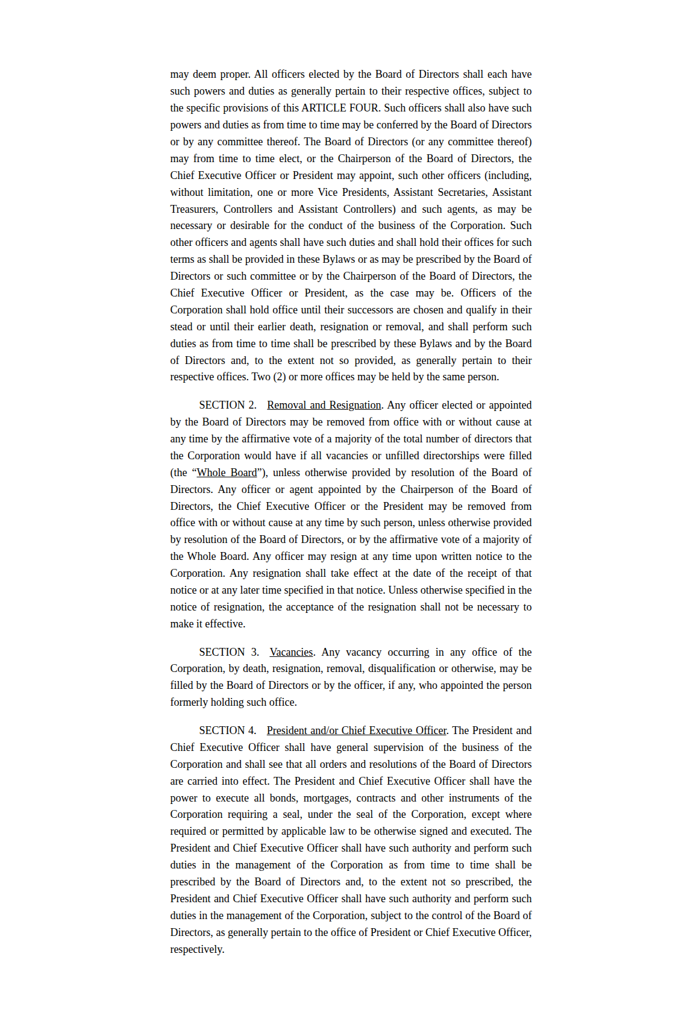may deem proper. All officers elected by the Board of Directors shall each have such powers and duties as generally pertain to their respective offices, subject to the specific provisions of this ARTICLE FOUR. Such officers shall also have such powers and duties as from time to time may be conferred by the Board of Directors or by any committee thereof. The Board of Directors (or any committee thereof) may from time to time elect, or the Chairperson of the Board of Directors, the Chief Executive Officer or President may appoint, such other officers (including, without limitation, one or more Vice Presidents, Assistant Secretaries, Assistant Treasurers, Controllers and Assistant Controllers) and such agents, as may be necessary or desirable for the conduct of the business of the Corporation. Such other officers and agents shall have such duties and shall hold their offices for such terms as shall be provided in these Bylaws or as may be prescribed by the Board of Directors or such committee or by the Chairperson of the Board of Directors, the Chief Executive Officer or President, as the case may be. Officers of the Corporation shall hold office until their successors are chosen and qualify in their stead or until their earlier death, resignation or removal, and shall perform such duties as from time to time shall be prescribed by these Bylaws and by the Board of Directors and, to the extent not so provided, as generally pertain to their respective offices. Two (2) or more offices may be held by the same person.
SECTION 2. Removal and Resignation. Any officer elected or appointed by the Board of Directors may be removed from office with or without cause at any time by the affirmative vote of a majority of the total number of directors that the Corporation would have if all vacancies or unfilled directorships were filled (the “Whole Board”), unless otherwise provided by resolution of the Board of Directors. Any officer or agent appointed by the Chairperson of the Board of Directors, the Chief Executive Officer or the President may be removed from office with or without cause at any time by such person, unless otherwise provided by resolution of the Board of Directors, or by the affirmative vote of a majority of the Whole Board. Any officer may resign at any time upon written notice to the Corporation. Any resignation shall take effect at the date of the receipt of that notice or at any later time specified in that notice. Unless otherwise specified in the notice of resignation, the acceptance of the resignation shall not be necessary to make it effective.
SECTION 3. Vacancies. Any vacancy occurring in any office of the Corporation, by death, resignation, removal, disqualification or otherwise, may be filled by the Board of Directors or by the officer, if any, who appointed the person formerly holding such office.
SECTION 4. President and/or Chief Executive Officer. The President and Chief Executive Officer shall have general supervision of the business of the Corporation and shall see that all orders and resolutions of the Board of Directors are carried into effect. The President and Chief Executive Officer shall have the power to execute all bonds, mortgages, contracts and other instruments of the Corporation requiring a seal, under the seal of the Corporation, except where required or permitted by applicable law to be otherwise signed and executed. The President and Chief Executive Officer shall have such authority and perform such duties in the management of the Corporation as from time to time shall be prescribed by the Board of Directors and, to the extent not so prescribed, the President and Chief Executive Officer shall have such authority and perform such duties in the management of the Corporation, subject to the control of the Board of Directors, as generally pertain to the office of President or Chief Executive Officer, respectively.